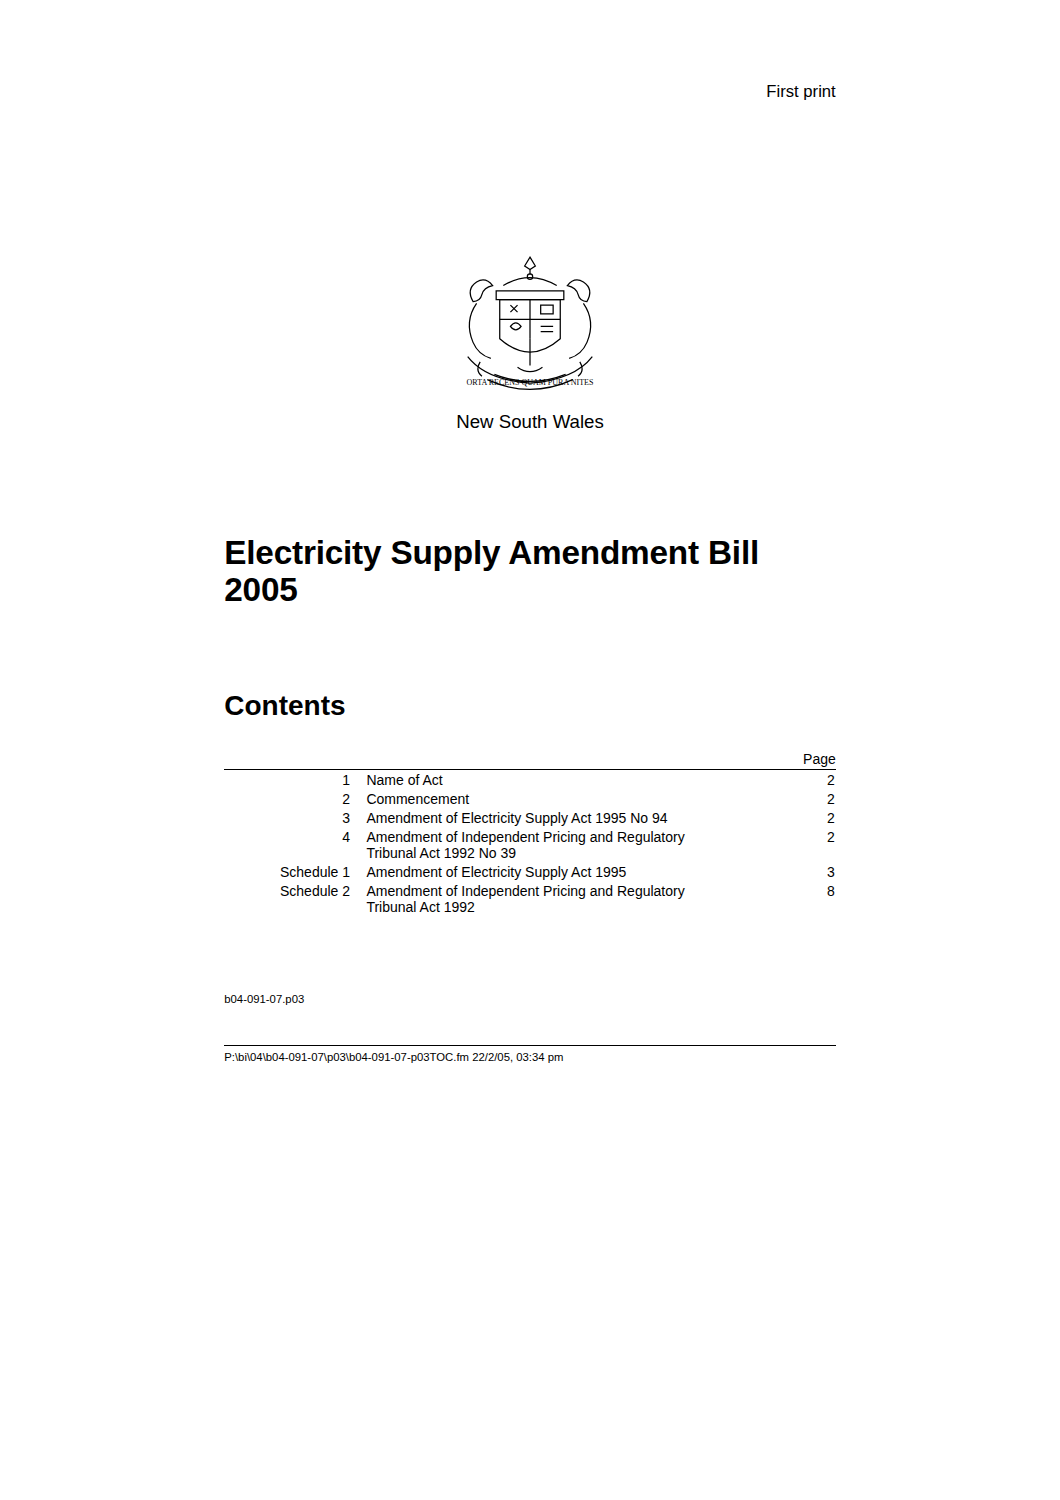First print
New South Wales
Electricity Supply Amendment Bill
2005
Contents
| | | Page |
| 1 | Name of Act | 2 |
| 2 | Commencement | 2 |
| 3 | Amendment of Electricity Supply Act 1995 No 94 | 2 |
| 4 | Amendment of Independent Pricing and Regulatory Tribunal Act 1992 No 39 | 2 |
| Schedule 1 | Amendment of Electricity Supply Act 1995 | 3 |
| Schedule 2 | Amendment of Independent Pricing and Regulatory Tribunal Act 1992 | 8 |
b04-091-07.p03
P:\bi\04\b04-091-07\p03\b04-091-07-p03TOC.fm 22/2/05, 03:34 pm